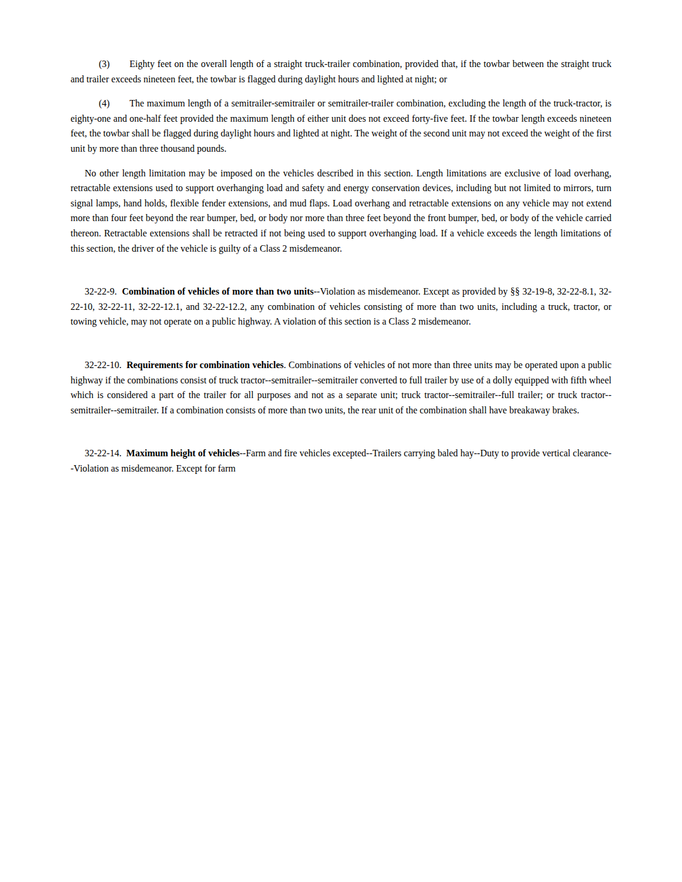(3) Eighty feet on the overall length of a straight truck-trailer combination, provided that, if the towbar between the straight truck and trailer exceeds nineteen feet, the towbar is flagged during daylight hours and lighted at night; or
(4) The maximum length of a semitrailer-semitrailer or semitrailer-trailer combination, excluding the length of the truck-tractor, is eighty-one and one-half feet provided the maximum length of either unit does not exceed forty-five feet. If the towbar length exceeds nineteen feet, the towbar shall be flagged during daylight hours and lighted at night. The weight of the second unit may not exceed the weight of the first unit by more than three thousand pounds.
No other length limitation may be imposed on the vehicles described in this section. Length limitations are exclusive of load overhang, retractable extensions used to support overhanging load and safety and energy conservation devices, including but not limited to mirrors, turn signal lamps, hand holds, flexible fender extensions, and mud flaps. Load overhang and retractable extensions on any vehicle may not extend more than four feet beyond the rear bumper, bed, or body nor more than three feet beyond the front bumper, bed, or body of the vehicle carried thereon. Retractable extensions shall be retracted if not being used to support overhanging load. If a vehicle exceeds the length limitations of this section, the driver of the vehicle is guilty of a Class 2 misdemeanor.
32-22-9. Combination of vehicles of more than two units--Violation as misdemeanor. Except as provided by §§ 32-19-8, 32-22-8.1, 32-22-10, 32-22-11, 32-22-12.1, and 32-22-12.2, any combination of vehicles consisting of more than two units, including a truck, tractor, or towing vehicle, may not operate on a public highway. A violation of this section is a Class 2 misdemeanor.
32-22-10. Requirements for combination vehicles. Combinations of vehicles of not more than three units may be operated upon a public highway if the combinations consist of truck tractor--semitrailer--semitrailer converted to full trailer by use of a dolly equipped with fifth wheel which is considered a part of the trailer for all purposes and not as a separate unit; truck tractor--semitrailer--full trailer; or truck tractor--semitrailer--semitrailer. If a combination consists of more than two units, the rear unit of the combination shall have breakaway brakes.
32-22-14. Maximum height of vehicles--Farm and fire vehicles excepted--Trailers carrying baled hay--Duty to provide vertical clearance--Violation as misdemeanor. Except for farm